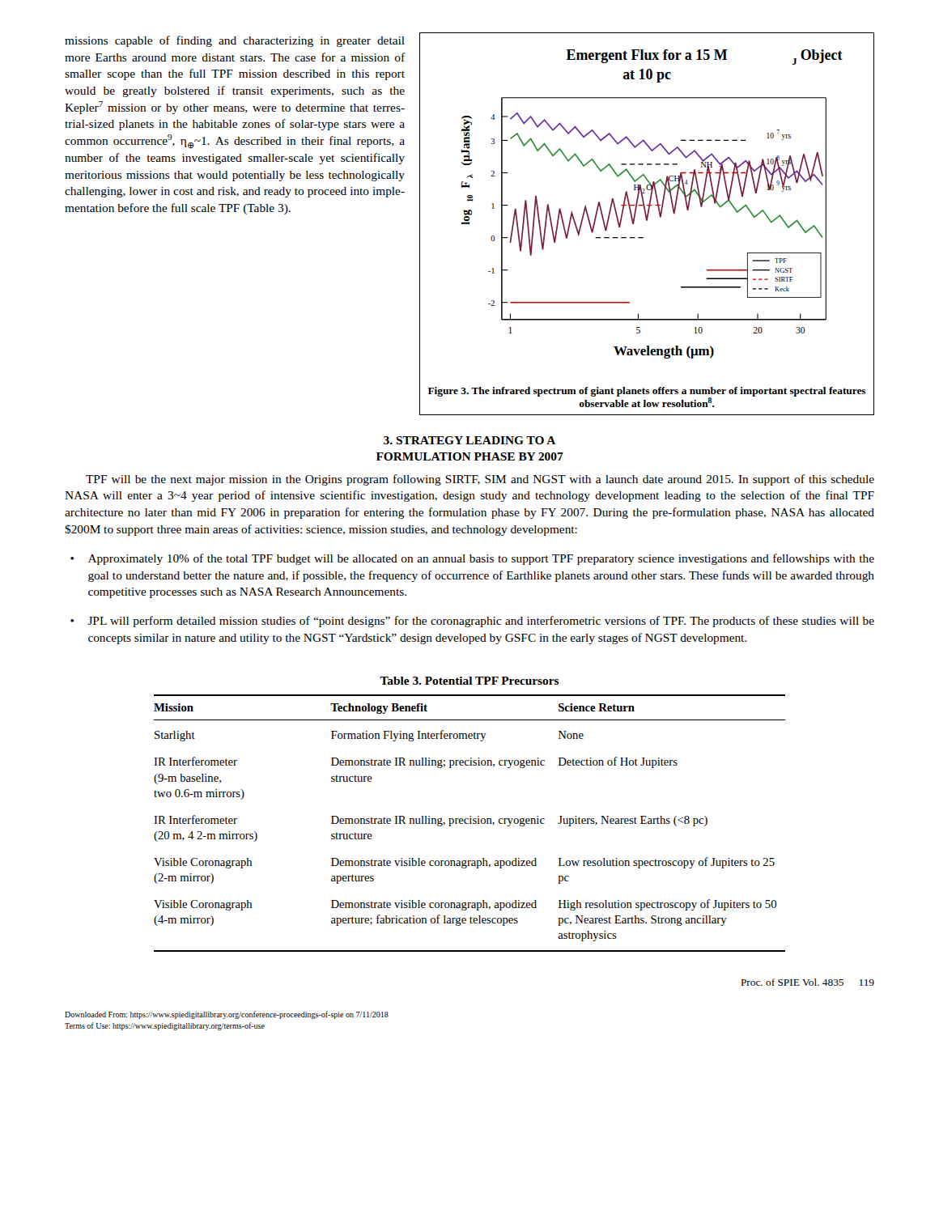missions capable of finding and characterizing in greater detail more Earths around more distant stars. The case for a mission of smaller scope than the full TPF mission described in this report would be greatly bolstered if transit experiments, such as the Kepler7 mission or by other means, were to determine that terrestrial-sized planets in the habitable zones of solar-type stars were a common occurrence9, η⊕~1. As described in their final reports, a number of the teams investigated smaller-scale yet scientifically meritorious missions that would potentially be less technologically challenging, lower in cost and risk, and ready to proceed into implementation before the full scale TPF (Table 3).
Emergent Flux for a 15 M J Object at 10 pc -2 -1 0 1 2 3 4 1 5 10 20 30 Wavelength (μm) log 10 F λ (μJansky) H 2 O CH 4 NH 3 10 7 yrs 10 8 yrs 10 9 yrs TPF NGST SIRTF Keck
Figure 3. The infrared spectrum of giant planets offers a number of important spectral features observable at low resolution8.
3. STRATEGY LEADING TO A
FORMULATION PHASE BY 2007
TPF will be the next major mission in the Origins program following SIRTF, SIM and NGST with a launch date around 2015. In support of this schedule NASA will enter a 3~4 year period of intensive scientific investigation, design study and technology development leading to the selection of the final TPF architecture no later than mid FY 2006 in preparation for entering the formulation phase by FY 2007. During the pre-formulation phase, NASA has allocated $200M to support three main areas of activities: science, mission studies, and technology development:
•
Approximately 10% of the total TPF budget will be allocated on an annual basis to support TPF preparatory science investigations and fellowships with the goal to understand better the nature and, if possible, the frequency of occurrence of Earthlike planets around other stars. These funds will be awarded through competitive processes such as NASA Research Announcements.
•
JPL will perform detailed mission studies of “point designs” for the coronagraphic and interferometric versions of TPF. The products of these studies will be concepts similar in nature and utility to the NGST “Yardstick” design developed by GSFC in the early stages of NGST development.
Table 3. Potential TPF Precursors
| Mission | Technology Benefit | Science Return |
| --- | --- | --- |
| Starlight | Formation Flying Interferometry | None |
| IR Interferometer (9-m baseline, two 0.6-m mirrors) | Demonstrate IR nulling; precision, cryogenic structure | Detection of Hot Jupiters |
| IR Interferometer (20 m, 4 2-m mirrors) | Demonstrate IR nulling, precision, cryogenic structure | Jupiters, Nearest Earths (<8 pc) |
| Visible Coronagraph (2-m mirror) | Demonstrate visible coronagraph, apodized apertures | Low resolution spectroscopy of Jupiters to 25 pc |
| Visible Coronagraph (4-m mirror) | Demonstrate visible coronagraph, apodized aperture; fabrication of large telescopes | High resolution spectroscopy of Jupiters to 50 pc, Nearest Earths. Strong ancillary astrophysics |
Proc. of SPIE Vol. 4835119
Downloaded From: https://www.spiedigitallibrary.org/conference-proceedings-of-spie on 7/11/2018
Terms of Use: https://www.spiedigitallibrary.org/terms-of-use